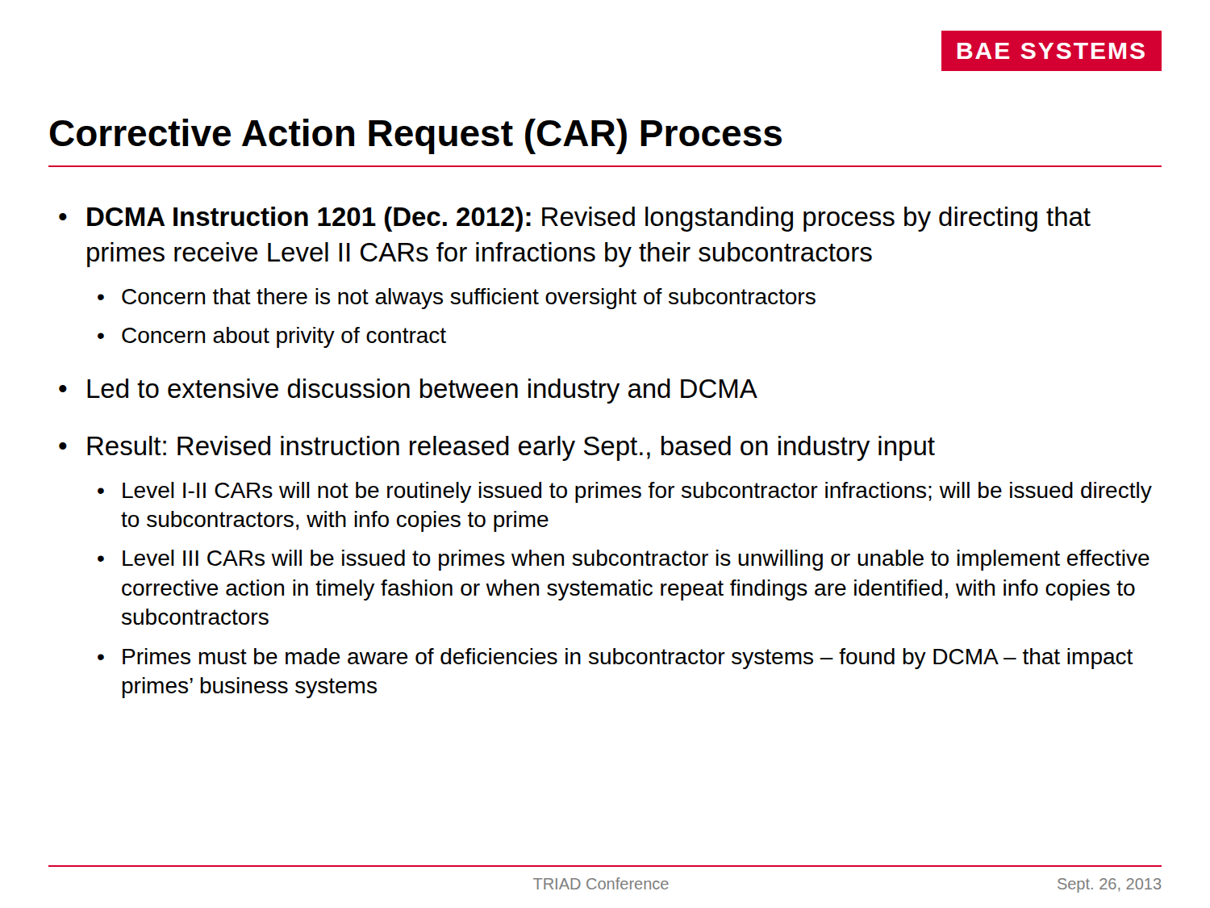BAE SYSTEMS
Corrective Action Request (CAR) Process
DCMA Instruction 1201 (Dec. 2012): Revised longstanding process by directing that primes receive Level II CARs for infractions by their subcontractors
Concern that there is not always sufficient oversight of subcontractors
Concern about privity of contract
Led to extensive discussion between industry and DCMA
Result: Revised instruction released early Sept., based on industry input
Level I-II CARs will not be routinely issued to primes for subcontractor infractions; will be issued directly to subcontractors, with info copies to prime
Level III CARs will be issued to primes when subcontractor is unwilling or unable to implement effective corrective action in timely fashion or when systematic repeat findings are identified, with info copies to subcontractors
Primes must be made aware of deficiencies in subcontractor systems – found by DCMA – that impact primes’ business systems
TRIAD Conference
Sept. 26, 2013